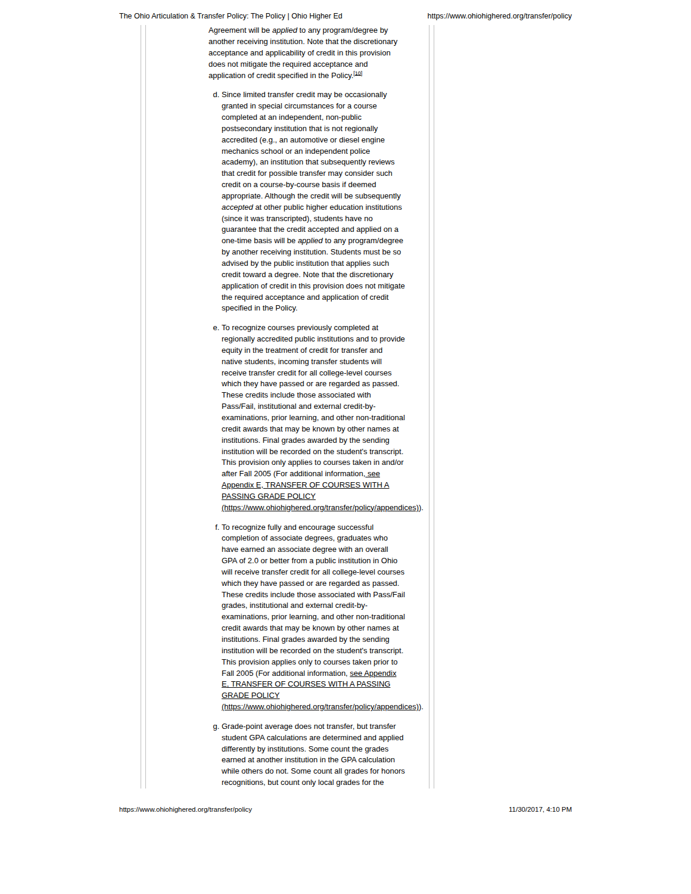The Ohio Articulation & Transfer Policy: The Policy | Ohio Higher Ed
https://www.ohiohighered.org/transfer/policy
Agreement will be applied to any program/degree by another receiving institution. Note that the discretionary acceptance and applicability of credit in this provision does not mitigate the required acceptance and application of credit specified in the Policy.[10]
Since limited transfer credit may be occasionally granted in special circumstances for a course completed at an independent, non-public postsecondary institution that is not regionally accredited (e.g., an automotive or diesel engine mechanics school or an independent police academy), an institution that subsequently reviews that credit for possible transfer may consider such credit on a course-by-course basis if deemed appropriate. Although the credit will be subsequently accepted at other public higher education institutions (since it was transcripted), students have no guarantee that the credit accepted and applied on a one-time basis will be applied to any program/degree by another receiving institution. Students must be so advised by the public institution that applies such credit toward a degree. Note that the discretionary application of credit in this provision does not mitigate the required acceptance and application of credit specified in the Policy.
To recognize courses previously completed at regionally accredited public institutions and to provide equity in the treatment of credit for transfer and native students, incoming transfer students will receive transfer credit for all college-level courses which they have passed or are regarded as passed. These credits include those associated with Pass/Fail, institutional and external credit-by-examinations, prior learning, and other non-traditional credit awards that may be known by other names at institutions. Final grades awarded by the sending institution will be recorded on the student's transcript. This provision only applies to courses taken in and/or after Fall 2005 (For additional information, see Appendix E, TRANSFER OF COURSES WITH A PASSING GRADE POLICY (https://www.ohiohighered.org/transfer/policy/appendices)).
To recognize fully and encourage successful completion of associate degrees, graduates who have earned an associate degree with an overall GPA of 2.0 or better from a public institution in Ohio will receive transfer credit for all college-level courses which they have passed or are regarded as passed. These credits include those associated with Pass/Fail grades, institutional and external credit-by-examinations, prior learning, and other non-traditional credit awards that may be known by other names at institutions. Final grades awarded by the sending institution will be recorded on the student's transcript. This provision applies only to courses taken prior to Fall 2005 (For additional information, see Appendix E, TRANSFER OF COURSES WITH A PASSING GRADE POLICY (https://www.ohiohighered.org/transfer/policy/appendices)).
Grade-point average does not transfer, but transfer student GPA calculations are determined and applied differently by institutions. Some count the grades earned at another institution in the GPA calculation while others do not. Some count all grades for honors recognitions, but count only local grades for the
https://www.ohiohighered.org/transfer/policy
11/30/2017, 4:10 PM